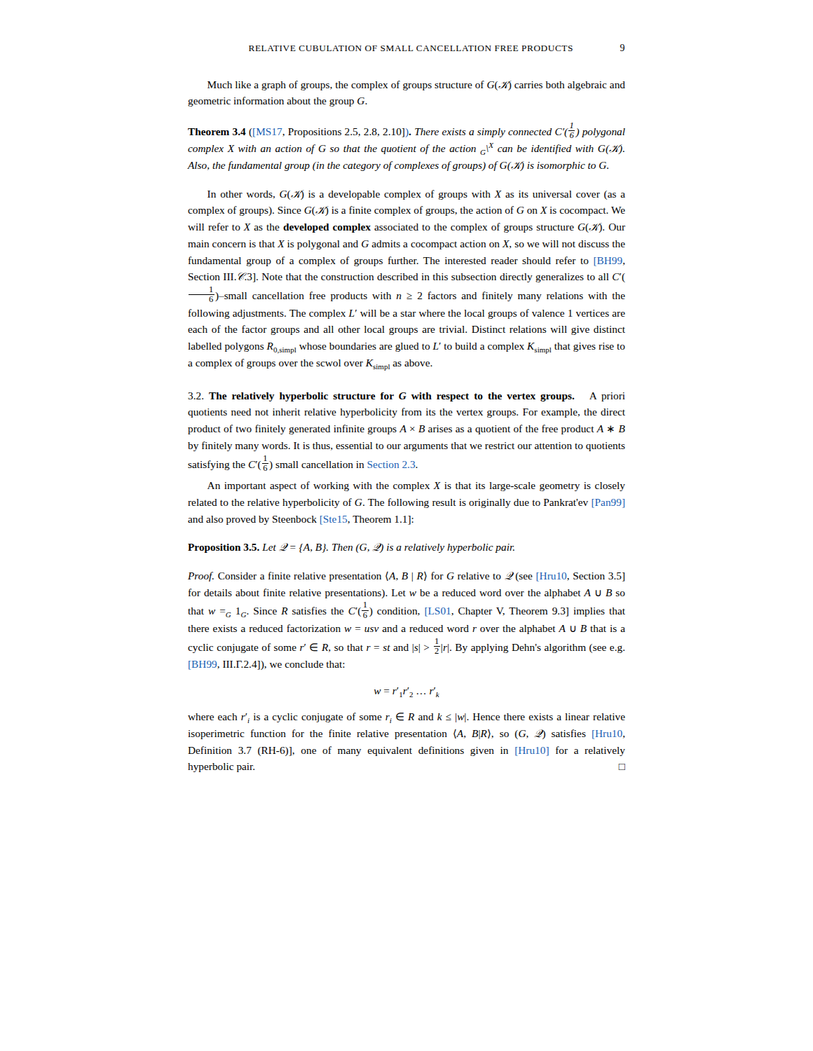RELATIVE CUBULATION OF SMALL CANCELLATION FREE PRODUCTS 9
Much like a graph of groups, the complex of groups structure of G(𝒦) carries both algebraic and geometric information about the group G.
Theorem 3.4 ([MS17, Propositions 2.5, 2.8, 2.10]). There exists a simply connected C′(16) polygonal complex X with an action of G so that the quotient of the action G\X can be identified with G(𝒦). Also, the fundamental group (in the category of complexes of groups) of G(𝒦) is isomorphic to G.
In other words, G(𝒦) is a developable complex of groups with X as its universal cover (as a complex of groups). Since G(𝒦) is a finite complex of groups, the action of G on X is cocompact. We will refer to X as the developed complex associated to the complex of groups structure G(𝒦). Our main concern is that X is polygonal and G admits a cocompact action on X, so we will not discuss the fundamental group of a complex of groups further. The interested reader should refer to [BH99, Section III.𝒞.3]. Note that the construction described in this subsection directly generalizes to all C′(16)–small cancellation free products with n ≥ 2 factors and finitely many relations with the following adjustments. The complex L′ will be a star where the local groups of valence 1 vertices are each of the factor groups and all other local groups are trivial. Distinct relations will give distinct labelled polygons R0,simpl whose boundaries are glued to L′ to build a complex Ksimpl that gives rise to a complex of groups over the scwol over Ksimpl as above.
3.2. The relatively hyperbolic structure for G with respect to the vertex groups. A priori quotients need not inherit relative hyperbolicity from its the vertex groups. For example, the direct product of two finitely generated infinite groups A × B arises as a quotient of the free product A ∗ B by finitely many words. It is thus, essential to our arguments that we restrict our attention to quotients satisfying the C′(16) small cancellation in Section 2.3.
An important aspect of working with the complex X is that its large-scale geometry is closely related to the relative hyperbolicity of G. The following result is originally due to Pankrat'ev [Pan99] and also proved by Steenbock [Ste15, Theorem 1.1]:
Proposition 3.5. Let 𝒬 = {A, B}. Then (G, 𝒬) is a relatively hyperbolic pair.
Proof. Consider a finite relative presentation ⟨A, B | R⟩ for G relative to 𝒬 (see [Hru10, Section 3.5] for details about finite relative presentations). Let w be a reduced word over the alphabet A ∪ B so that w =G 1G. Since R satisfies the C′(16) condition, [LS01, Chapter V, Theorem 9.3] implies that there exists a reduced factorization w = usv and a reduced word r over the alphabet A ∪ B that is a cyclic conjugate of some r′ ∈ R, so that r = st and |s| > 12|r|. By applying Dehn's algorithm (see e.g. [BH99, III.Γ.2.4]), we conclude that:
w = r′1r′2 … r′k
where each r′i is a cyclic conjugate of some ri ∈ R and k ≤ |w|. Hence there exists a linear relative isoperimetric function for the finite relative presentation ⟨A, B|R⟩, so (G, 𝒬) satisfies [Hru10, Definition 3.7 (RH-6)], one of many equivalent definitions given in [Hru10] for a relatively hyperbolic pair. □